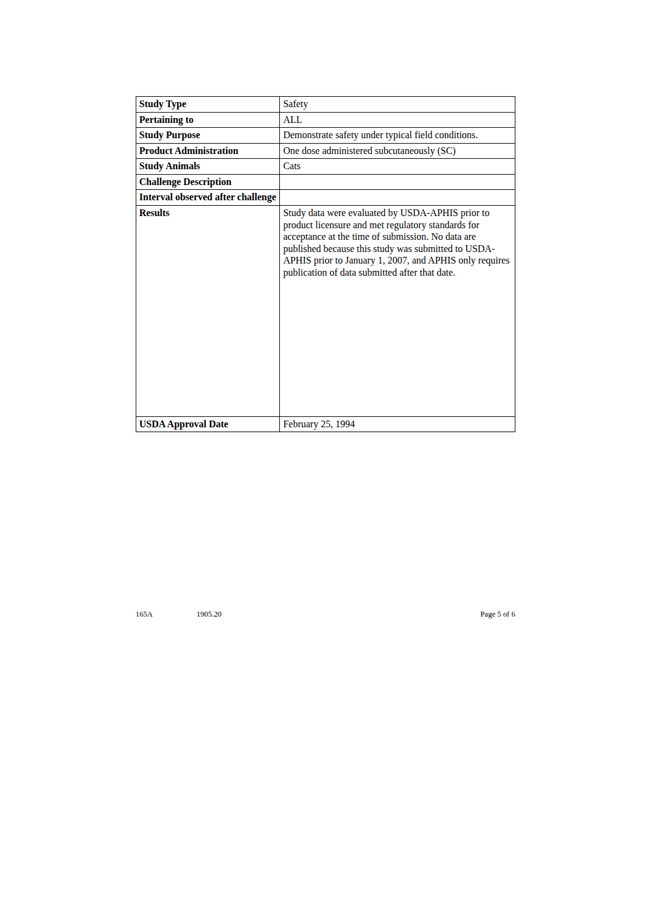| Study Type | Safety |
| Pertaining to | ALL |
| Study Purpose | Demonstrate safety under typical field conditions. |
| Product Administration | One dose administered subcutaneously (SC) |
| Study Animals | Cats |
| Challenge Description | |
| Interval observed after challenge | |
| Results | Study data were evaluated by USDA-APHIS prior to product licensure and met regulatory standards for acceptance at the time of submission. No data are published because this study was submitted to USDA-APHIS prior to January 1, 2007, and APHIS only requires publication of data submitted after that date. |
| USDA Approval Date | February 25, 1994 |
165A 1905.20 Page 5 of 6